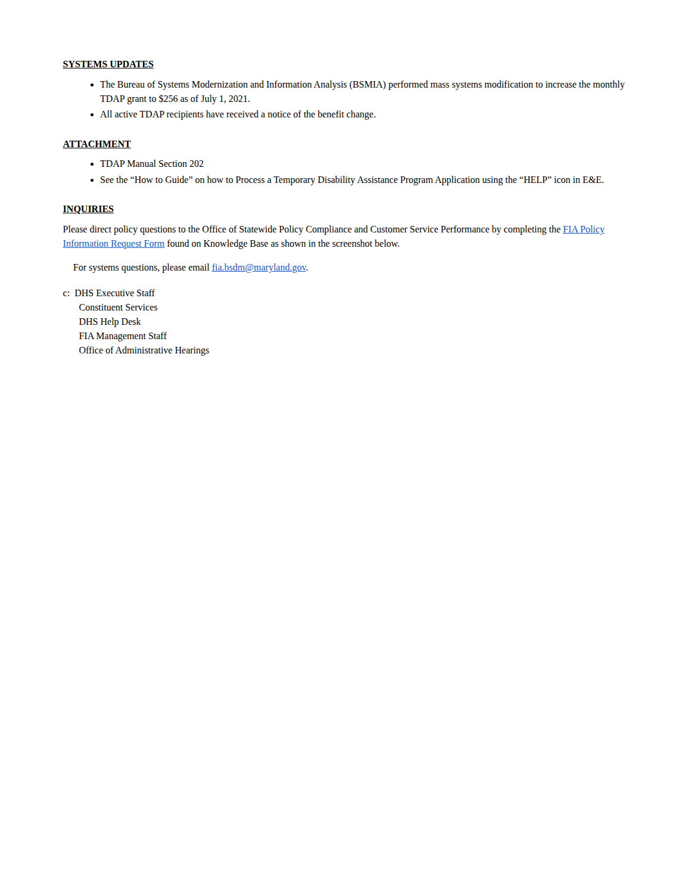SYSTEMS UPDATES
The Bureau of Systems Modernization and Information Analysis (BSMIA) performed mass systems modification to increase the monthly TDAP grant to $256 as of July 1, 2021.
All active TDAP recipients have received a notice of the benefit change.
ATTACHMENT
TDAP Manual Section 202
See the “How to Guide” on how to Process a Temporary Disability Assistance Program Application using the “HELP” icon in E&E.
INQUIRIES
Please direct policy questions to the Office of Statewide Policy Compliance and Customer Service Performance by completing the FIA Policy Information Request Form found on Knowledge Base as shown in the screenshot below.
For systems questions, please email fia.bsdm@maryland.gov.
c: DHS Executive Staff
Constituent Services
DHS Help Desk
FIA Management Staff
Office of Administrative Hearings